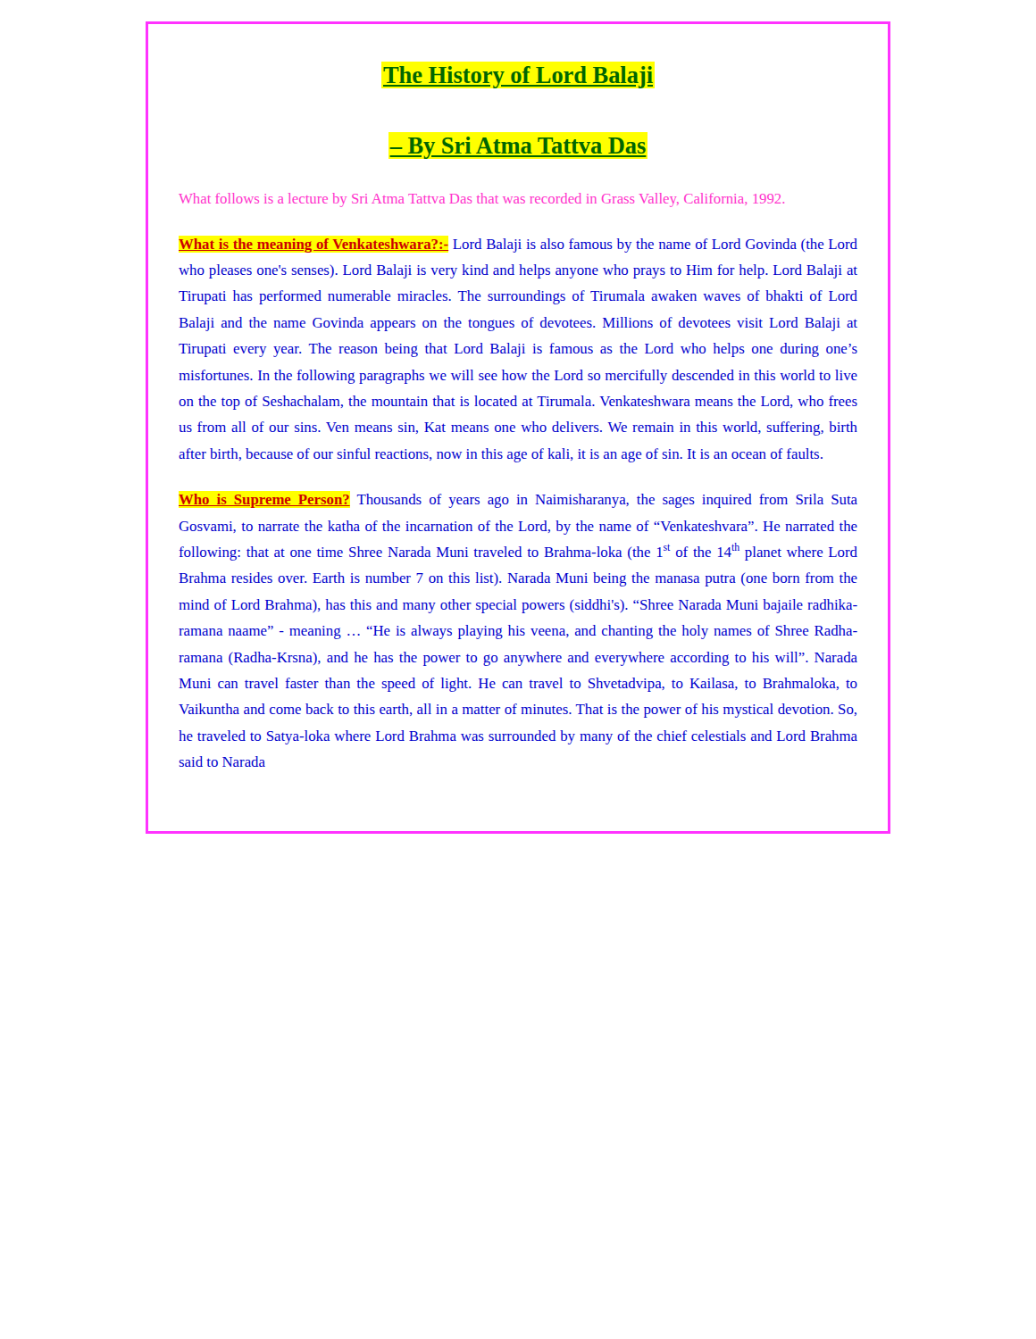The History of Lord Balaji
– By Sri Atma Tattva Das
What follows is a lecture by Sri Atma Tattva Das that was recorded in Grass Valley, California, 1992.
What is the meaning of Venkateshwara?:- Lord Balaji is also famous by the name of Lord Govinda (the Lord who pleases one's senses). Lord Balaji is very kind and helps anyone who prays to Him for help. Lord Balaji at Tirupati has performed numerable miracles. The surroundings of Tirumala awaken waves of bhakti of Lord Balaji and the name Govinda appears on the tongues of devotees. Millions of devotees visit Lord Balaji at Tirupati every year. The reason being that Lord Balaji is famous as the Lord who helps one during one’s misfortunes. In the following paragraphs we will see how the Lord so mercifully descended in this world to live on the top of Seshachalam, the mountain that is located at Tirumala. Venkateshwara means the Lord, who frees us from all of our sins. Ven means sin, Kat means one who delivers. We remain in this world, suffering, birth after birth, because of our sinful reactions, now in this age of kali, it is an age of sin. It is an ocean of faults.
Who is Supreme Person? Thousands of years ago in Naimisharanya, the sages inquired from Srila Suta Gosvami, to narrate the katha of the incarnation of the Lord, by the name of “Venkateshvara”. He narrated the following: that at one time Shree Narada Muni traveled to Brahma-loka (the 1st of the 14th planet where Lord Brahma resides over. Earth is number 7 on this list). Narada Muni being the manasa putra (one born from the mind of Lord Brahma), has this and many other special powers (siddhi's). “Shree Narada Muni bajaile radhika-ramana naame” - meaning … “He is always playing his veena, and chanting the holy names of Shree Radha-ramana (Radha-Krsna), and he has the power to go anywhere and everywhere according to his will”. Narada Muni can travel faster than the speed of light. He can travel to Shvetadvipa, to Kailasa, to Brahmaloka, to Vaikuntha and come back to this earth, all in a matter of minutes. That is the power of his mystical devotion. So, he traveled to Satya-loka where Lord Brahma was surrounded by many of the chief celestials and Lord Brahma said to Narada